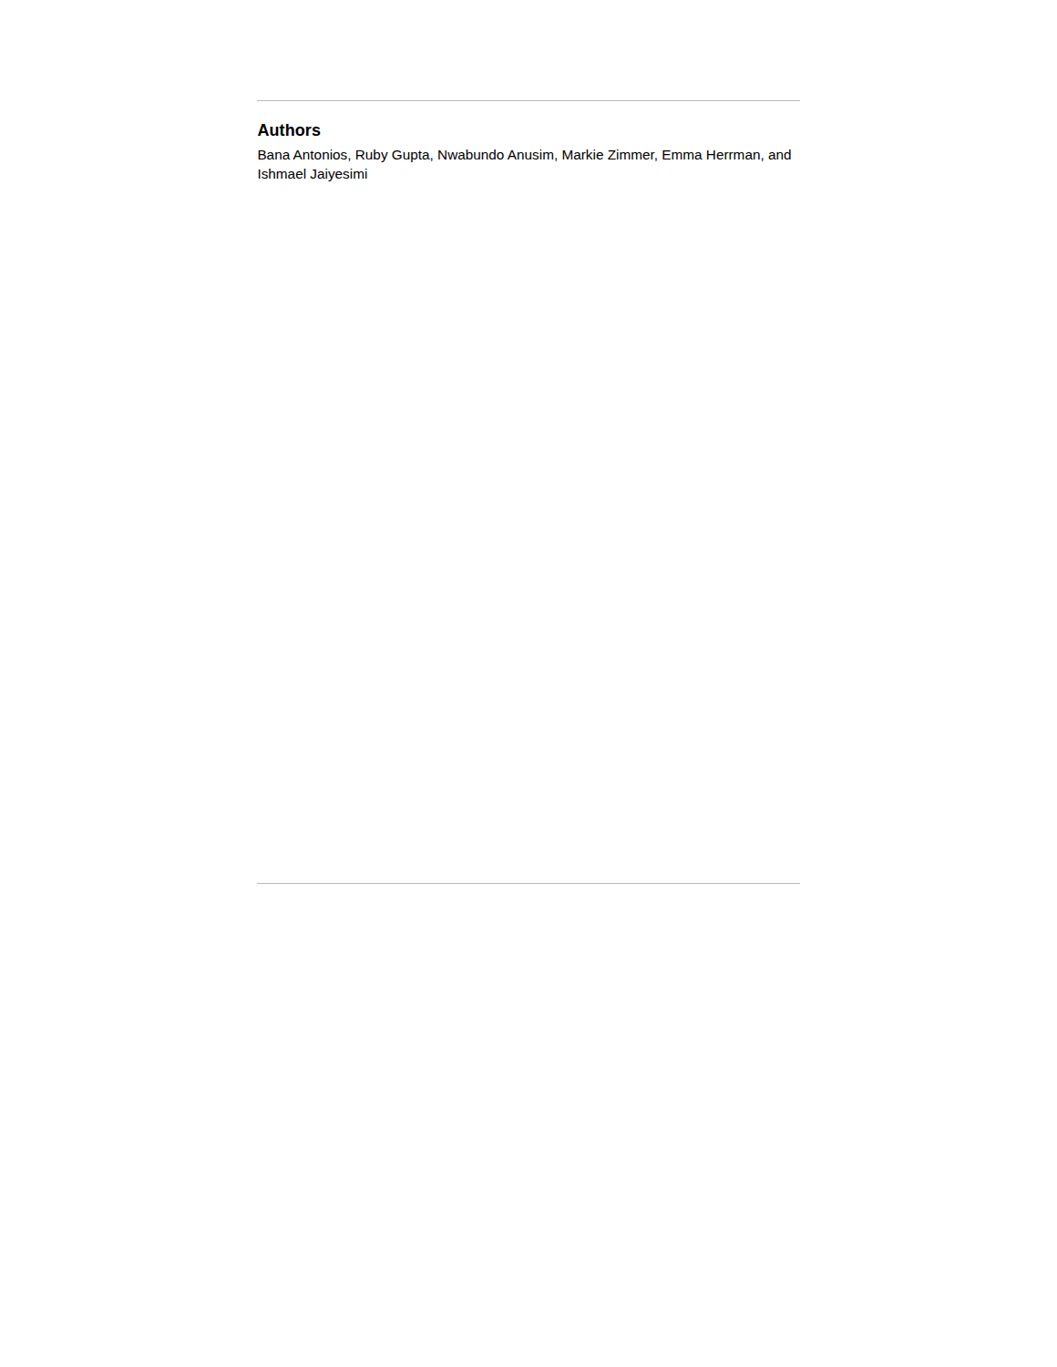Authors
Bana Antonios, Ruby Gupta, Nwabundo Anusim, Markie Zimmer, Emma Herrman, and Ishmael Jaiyesimi